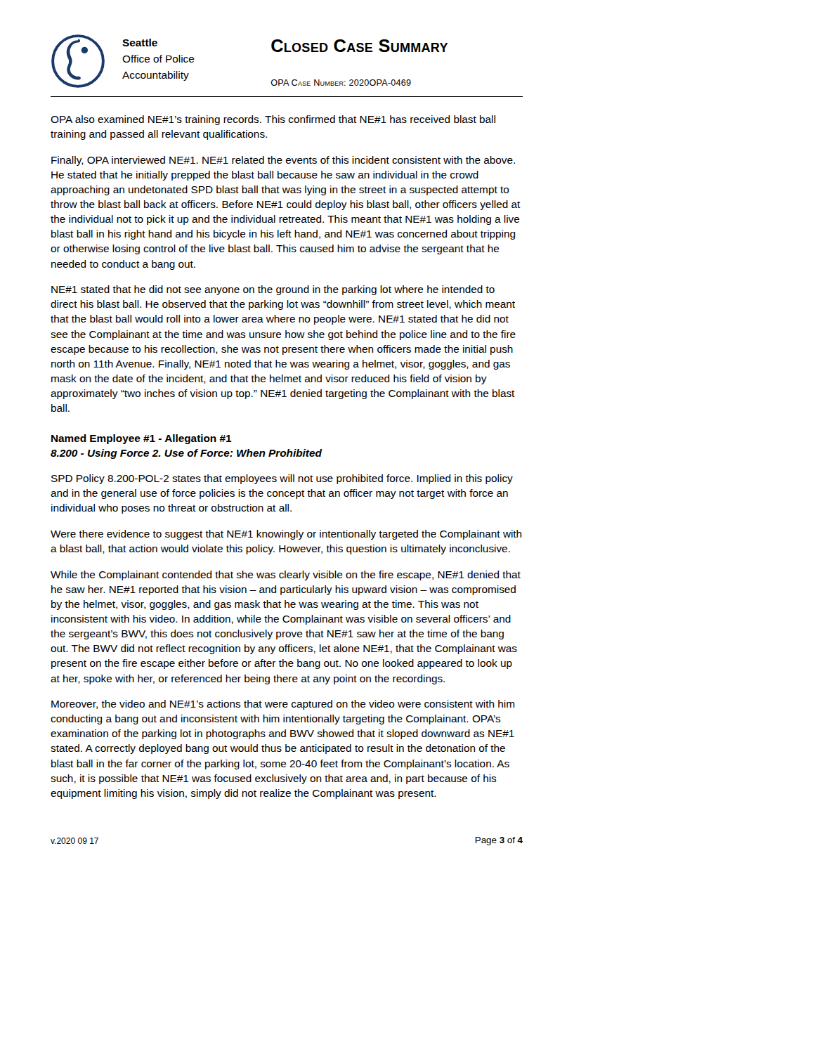Seattle
Office of Police
Accountability
Closed Case Summary
OPA Case Number: 2020OPA-0469
OPA also examined NE#1’s training records. This confirmed that NE#1 has received blast ball training and passed all relevant qualifications.
Finally, OPA interviewed NE#1. NE#1 related the events of this incident consistent with the above. He stated that he initially prepped the blast ball because he saw an individual in the crowd approaching an undetonated SPD blast ball that was lying in the street in a suspected attempt to throw the blast ball back at officers. Before NE#1 could deploy his blast ball, other officers yelled at the individual not to pick it up and the individual retreated. This meant that NE#1 was holding a live blast ball in his right hand and his bicycle in his left hand, and NE#1 was concerned about tripping or otherwise losing control of the live blast ball. This caused him to advise the sergeant that he needed to conduct a bang out.
NE#1 stated that he did not see anyone on the ground in the parking lot where he intended to direct his blast ball. He observed that the parking lot was “downhill” from street level, which meant that the blast ball would roll into a lower area where no people were. NE#1 stated that he did not see the Complainant at the time and was unsure how she got behind the police line and to the fire escape because to his recollection, she was not present there when officers made the initial push north on 11th Avenue. Finally, NE#1 noted that he was wearing a helmet, visor, goggles, and gas mask on the date of the incident, and that the helmet and visor reduced his field of vision by approximately “two inches of vision up top.” NE#1 denied targeting the Complainant with the blast ball.
Named Employee #1 - Allegation #1
8.200 - Using Force 2. Use of Force: When Prohibited
SPD Policy 8.200-POL-2 states that employees will not use prohibited force. Implied in this policy and in the general use of force policies is the concept that an officer may not target with force an individual who poses no threat or obstruction at all.
Were there evidence to suggest that NE#1 knowingly or intentionally targeted the Complainant with a blast ball, that action would violate this policy. However, this question is ultimately inconclusive.
While the Complainant contended that she was clearly visible on the fire escape, NE#1 denied that he saw her. NE#1 reported that his vision – and particularly his upward vision – was compromised by the helmet, visor, goggles, and gas mask that he was wearing at the time. This was not inconsistent with his video. In addition, while the Complainant was visible on several officers’ and the sergeant’s BWV, this does not conclusively prove that NE#1 saw her at the time of the bang out. The BWV did not reflect recognition by any officers, let alone NE#1, that the Complainant was present on the fire escape either before or after the bang out. No one looked appeared to look up at her, spoke with her, or referenced her being there at any point on the recordings.
Moreover, the video and NE#1’s actions that were captured on the video were consistent with him conducting a bang out and inconsistent with him intentionally targeting the Complainant. OPA’s examination of the parking lot in photographs and BWV showed that it sloped downward as NE#1 stated. A correctly deployed bang out would thus be anticipated to result in the detonation of the blast ball in the far corner of the parking lot, some 20-40 feet from the Complainant’s location. As such, it is possible that NE#1 was focused exclusively on that area and, in part because of his equipment limiting his vision, simply did not realize the Complainant was present.
v.2020 09 17
Page 3 of 4